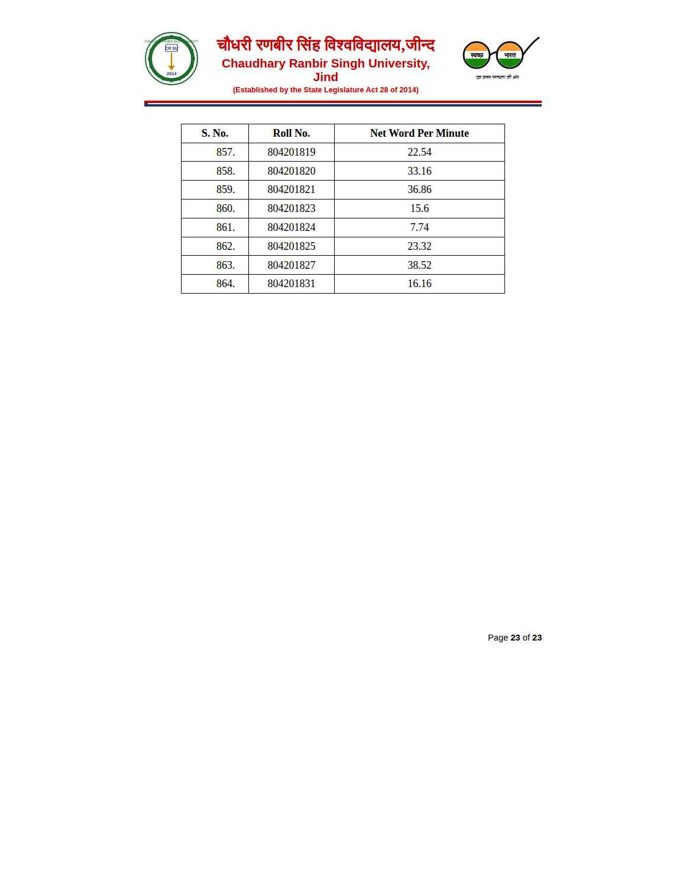CR SU 2014 CHAUDHARY RANBIR SINGH UNIVERSITY
चौधरी रणबीर सिंह विश्वविद्यालय,जीन्द
Chaudhary Ranbir Singh University, Jind
(Established by the State Legislature Act 28 of 2014)
स्वच्छ भारत एक कदम स्वच्छता की ओर
| S. No. | Roll No. | Net Word Per Minute |
| --- | --- | --- |
| 857. | 804201819 | 22.54 |
| 858. | 804201820 | 33.16 |
| 859. | 804201821 | 36.86 |
| 860. | 804201823 | 15.6 |
| 861. | 804201824 | 7.74 |
| 862. | 804201825 | 23.32 |
| 863. | 804201827 | 38.52 |
| 864. | 804201831 | 16.16 |
Page 23 of 23